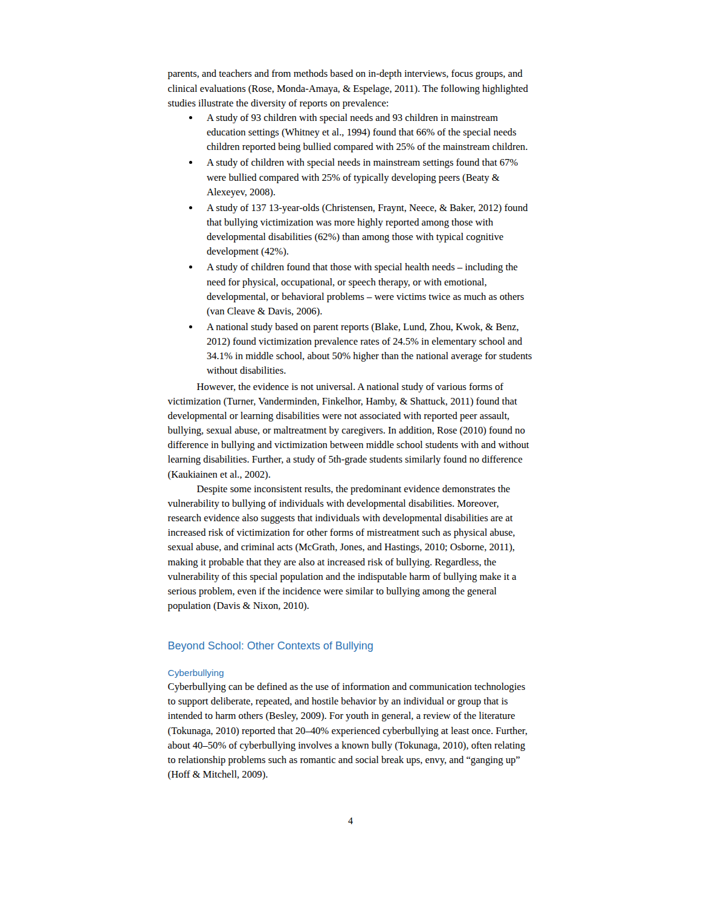parents, and teachers and from methods based on in-depth interviews, focus groups, and clinical evaluations (Rose, Monda-Amaya, & Espelage, 2011). The following highlighted studies illustrate the diversity of reports on prevalence:
A study of 93 children with special needs and 93 children in mainstream education settings (Whitney et al., 1994) found that 66% of the special needs children reported being bullied compared with 25% of the mainstream children.
A study of children with special needs in mainstream settings found that 67% were bullied compared with 25% of typically developing peers (Beaty & Alexeyev, 2008).
A study of 137 13-year-olds (Christensen, Fraynt, Neece, & Baker, 2012) found that bullying victimization was more highly reported among those with developmental disabilities (62%) than among those with typical cognitive development (42%).
A study of children found that those with special health needs – including the need for physical, occupational, or speech therapy, or with emotional, developmental, or behavioral problems – were victims twice as much as others (van Cleave & Davis, 2006).
A national study based on parent reports (Blake, Lund, Zhou, Kwok, & Benz, 2012) found victimization prevalence rates of 24.5% in elementary school and 34.1% in middle school, about 50% higher than the national average for students without disabilities.
However, the evidence is not universal. A national study of various forms of victimization (Turner, Vanderminden, Finkelhor, Hamby, & Shattuck, 2011) found that developmental or learning disabilities were not associated with reported peer assault, bullying, sexual abuse, or maltreatment by caregivers. In addition, Rose (2010) found no difference in bullying and victimization between middle school students with and without learning disabilities. Further, a study of 5th-grade students similarly found no difference (Kaukiainen et al., 2002).
Despite some inconsistent results, the predominant evidence demonstrates the vulnerability to bullying of individuals with developmental disabilities. Moreover, research evidence also suggests that individuals with developmental disabilities are at increased risk of victimization for other forms of mistreatment such as physical abuse, sexual abuse, and criminal acts (McGrath, Jones, and Hastings, 2010; Osborne, 2011), making it probable that they are also at increased risk of bullying. Regardless, the vulnerability of this special population and the indisputable harm of bullying make it a serious problem, even if the incidence were similar to bullying among the general population (Davis & Nixon, 2010).
Beyond School: Other Contexts of Bullying
Cyberbullying
Cyberbullying can be defined as the use of information and communication technologies to support deliberate, repeated, and hostile behavior by an individual or group that is intended to harm others (Besley, 2009). For youth in general, a review of the literature (Tokunaga, 2010) reported that 20–40% experienced cyberbullying at least once. Further, about 40–50% of cyberbullying involves a known bully (Tokunaga, 2010), often relating to relationship problems such as romantic and social break ups, envy, and “ganging up” (Hoff & Mitchell, 2009).
4